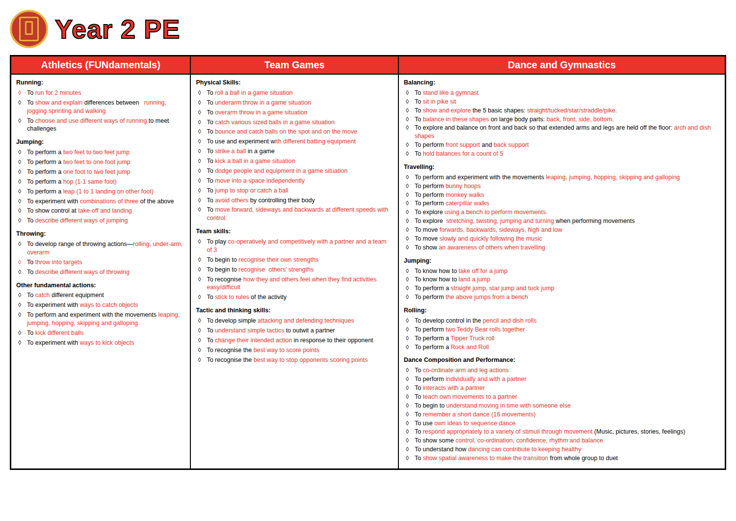Year 2 PE
| Athletics (FUNdamentals) | Team Games | Dance and Gymnastics |
| --- | --- | --- |
| Running: To run for 2 minutes To show and explain differences between running, jogging sprinting and walking To choose and use different ways of running to meet challenges Jumping: To perform a two feet to two feet jump To perform a two feet to one foot jump To perform a one foot to two feet jump To perform a hop (1-1 same foot) To perform a leap (1 to 1 landing on other foot) To experiment with combinations of three of the above To show control at take-off and landing To describe different ways of jumping Throwing: To develop range of throwing actions— rolling, under-arm, overarm To throw into targets To describe different ways of throwing Other fundamental actions: To catch different equipment To experiment with ways to catch objects To perform and experiment with the movements leaping, jumping, hopping, skipping and galloping To kick different balls To experiment with ways to kick objects | Physical Skills: To roll a ball in a game situation To underarm throw in a game situation To overarm throw in a game situation To catch various sized balls in a game situation To bounce and catch balls on the spot and on the move To use and experiment w ith different batting equipment To strike a ball in a game To kick a ball in a game situation To dodge people and equipment in a game situation To move into a space independently To jump to stop or catch a ball To avoid others by controlling their body To move forward, sideways and backwards at different speeds with control. Team skills: To play co-operatively and competitively with a partner and a team of 3 To begin to recognise their own strengths To begin to recognise others’ strengths To recognise how they and others feel when they find activities easy/difficult To stick to rules of the activity Tactic and thinking skills: To develop simple attacking and defending techniques To understand simple tactics to outwit a partner To change their intended action in response to their opponent To recognise the best way to score points To recognise the best way to stop opponents scoring points | Balancing: To stand like a gymnast To sit in pike sit To show and explore the 5 basic shapes: straight/tucked/star/straddle/pike. To balance in these shapes on large body parts: back, front, side, bottom. To explore and balance on front and back so that extended arms and legs are held off the floor: arch and dish shapes To perform front support and back support To hold balances for a count of 5 Travelling: To perform and experiment with the movements leaping, jumping, hopping, skipping and galloping To perform bunny hoops To perform monkey walks To perform caterpillar walks To explore using a bench to perform movements To explore stretching, twisting, jumping and turning when performing movements To move forwards, backwards, sideways, high and low To move slowly and quickly following the music To show an awareness of others when travelling Jumping: To know how to take off for a jump To know how to land a jump To perform a straight jump, star jump and tuck jump To perform the above jumps from a bench Rolling: To develop control in the pencil and dish rolls To perform two Teddy Bear rolls together To perform a Tipper Truck roll To perform a Rock and Roll Dance Composition and Performance: To co-ordinate arm and leg actions To perform individually and with a partner To interacts with a partner To teach own movements to a partner To begin to understand moving in time with someone else To remember a short dance (16 movements) To use own ideas to sequence dance To respond appropriately to a variety of stimuli through movement (Music, pictures, stories, feelings) To show some control, co-ordination, confidence, rhythm and balance To understand how dancing can contribute to keeping healthy To show spatial awareness to make the transition from whole group to duet |